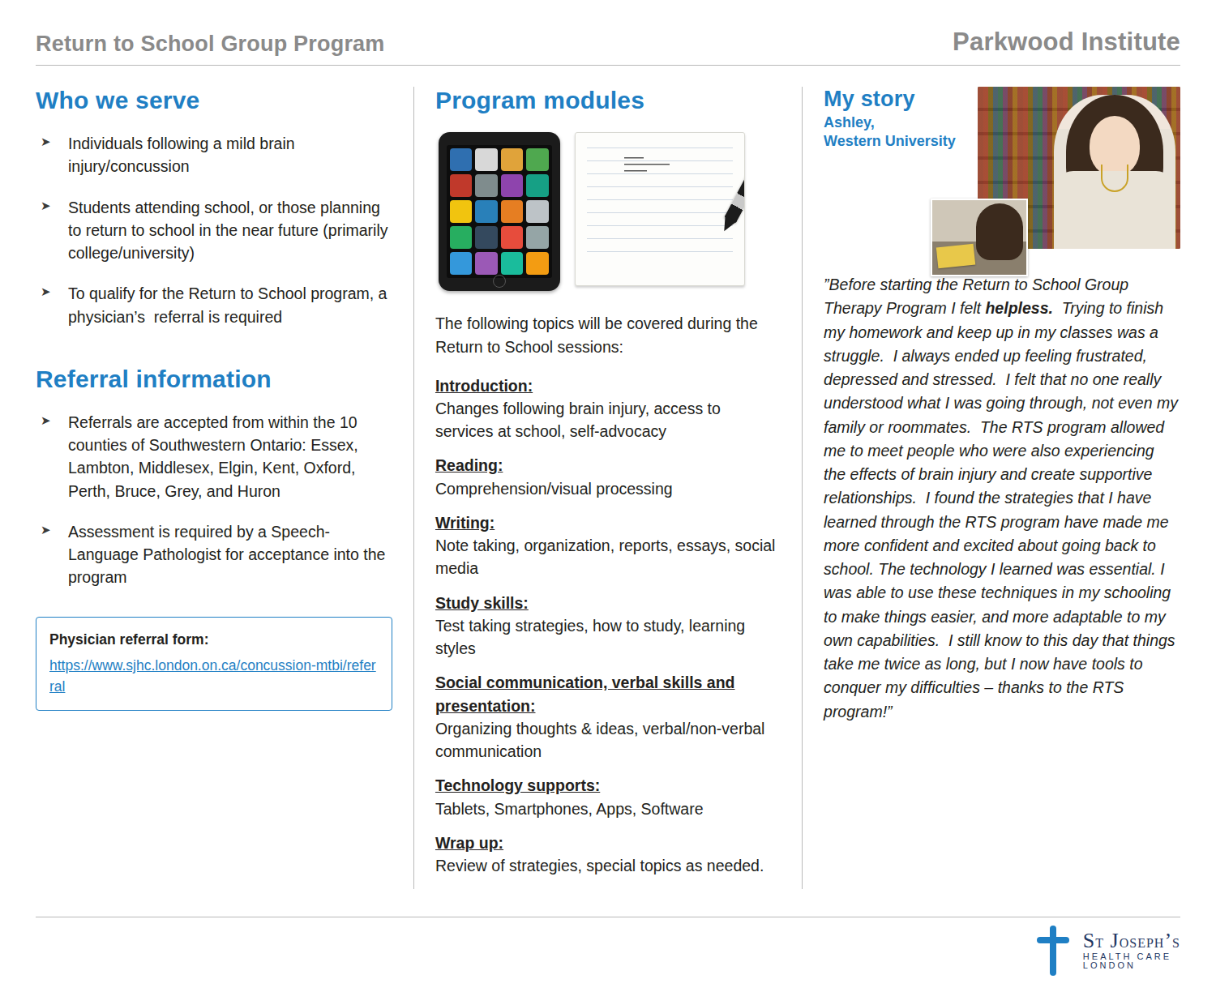Return to School Group Program
Parkwood Institute
Who we serve
Individuals following a mild brain injury/concussion
Students attending school, or those planning to return to school in the near future (primarily college/university)
To qualify for the Return to School program, a physician’s referral is required
Referral information
Referrals are accepted from within the 10 counties of Southwestern Ontario: Essex, Lambton, Middlesex, Elgin, Kent, Oxford, Perth, Bruce, Grey, and Huron
Assessment is required by a Speech-Language Pathologist for acceptance into the program
Physician referral form: https://www.sjhc.london.on.ca/concussion-mtbi/referral
Program modules
The following topics will be covered during the Return to School sessions:
Introduction: Changes following brain injury, access to services at school, self-advocacy
Reading: Comprehension/visual processing
Writing: Note taking, organization, reports, essays, social media
Study skills: Test taking strategies, how to study, learning styles
Social communication, verbal skills and presentation: Organizing thoughts & ideas, verbal/non-verbal communication
Technology supports: Tablets, Smartphones, Apps, Software
Wrap up: Review of strategies, special topics as needed.
My story
Ashley,
Western University
”Before starting the Return to School Group Therapy Program I felt helpless. Trying to finish my homework and keep up in my classes was a struggle. I always ended up feeling frustrated, depressed and stressed. I felt that no one really understood what I was going through, not even my family or roommates. The RTS program allowed me to meet people who were also experiencing the effects of brain injury and create supportive relationships. I found the strategies that I have learned through the RTS program have made me more confident and excited about going back to school. The technology I learned was essential. I was able to use these techniques in my schooling to make things easier, and more adaptable to my own capabilities. I still know to this day that things take me twice as long, but I now have tools to conquer my difficulties – thanks to the RTS program!”
ST JOSEPH’S
HEALTH CARE
LONDON